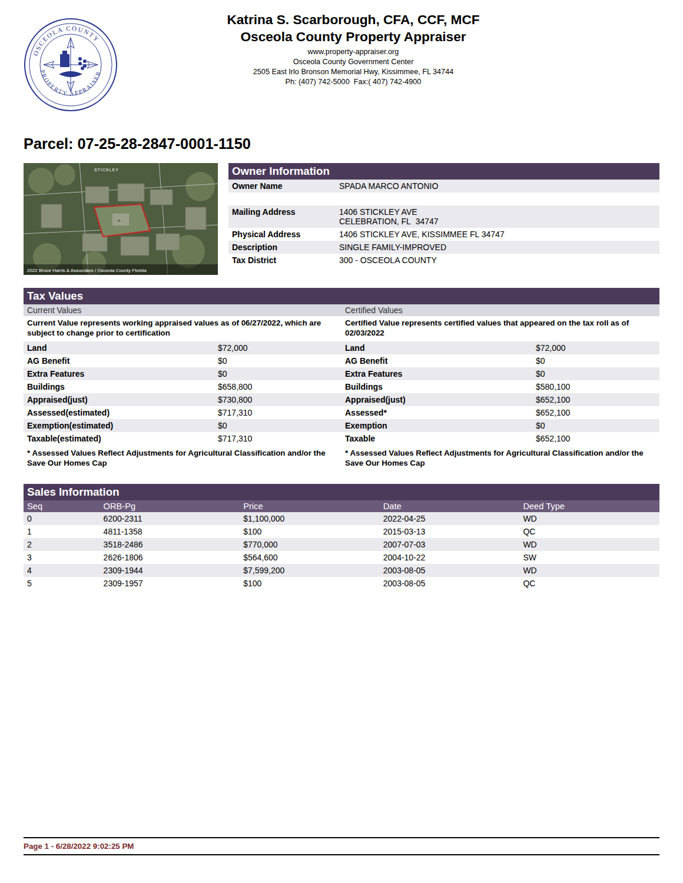OSCEOLA COUNTY PROPERTY APPRAISER
Katrina S. Scarborough, CFA, CCF, MCF
Osceola County Property Appraiser
www.property-appraiser.org
Osceola County Government Center
2505 East Irlo Bronson Memorial Hwy, Kissimmee, FL 34744
Ph: (407) 742-5000 Fax:( 407) 742-4900
Parcel: 07-25-28-2847-0001-1150
R STICKLEY 2022 Bruce Harris & Associates / Osceola County Florida
Owner Information
| Owner Name | SPADA MARCO ANTONIO |
| Mailing Address | 1406 STICKLEY AVE CELEBRATION, FL 34747 |
| Physical Address | 1406 STICKLEY AVE, KISSIMMEE FL 34747 |
| Description | SINGLE FAMILY-IMPROVED |
| Tax District | 300 - OSCEOLA COUNTY |
Tax Values
Current Values
Current Value represents working appraised values as of 06/27/2022, which are subject to change prior to certification
| Land | $72,000 |
| AG Benefit | $0 |
| Extra Features | $0 |
| Buildings | $658,800 |
| Appraised(just) | $730,800 |
| Assessed(estimated) | $717,310 |
| Exemption(estimated) | $0 |
| Taxable(estimated) | $717,310 |
* Assessed Values Reflect Adjustments for Agricultural Classification and/or the Save Our Homes Cap
Certified Values
Certified Value represents certified values that appeared on the tax roll as of 02/03/2022
| Land | $72,000 |
| AG Benefit | $0 |
| Extra Features | $0 |
| Buildings | $580,100 |
| Appraised(just) | $652,100 |
| Assessed* | $652,100 |
| Exemption | $0 |
| Taxable | $652,100 |
* Assessed Values Reflect Adjustments for Agricultural Classification and/or the Save Our Homes Cap
Sales Information
| Seq | ORB-Pg | Price | Date | Deed Type |
| --- | --- | --- | --- | --- |
| 0 | 6200-2311 | $1,100,000 | 2022-04-25 | WD |
| 1 | 4811-1358 | $100 | 2015-03-13 | QC |
| 2 | 3518-2486 | $770,000 | 2007-07-03 | WD |
| 3 | 2626-1806 | $564,600 | 2004-10-22 | SW |
| 4 | 2309-1944 | $7,599,200 | 2003-08-05 | WD |
| 5 | 2309-1957 | $100 | 2003-08-05 | QC |
Page 1 - 6/28/2022 9:02:25 PM